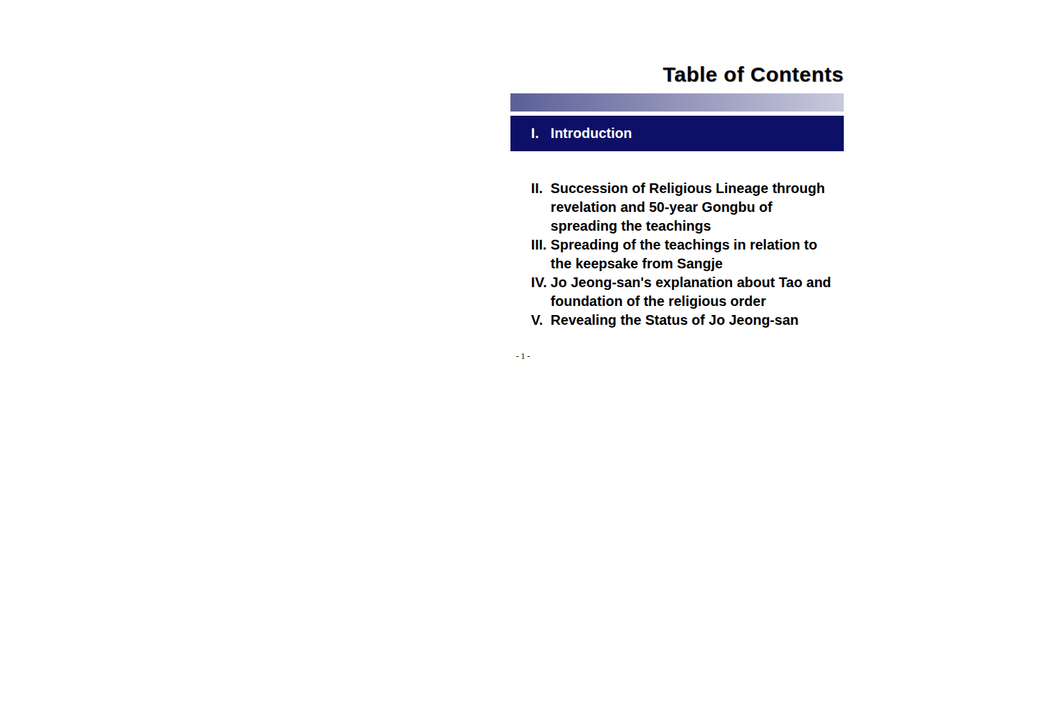Table of Contents
I. Introduction
II. Succession of Religious Lineage through revelation and 50-year Gongbu of spreading the teachings
III. Spreading of the teachings in relation to the keepsake from Sangje
IV. Jo Jeong-san's explanation about Tao and foundation of the religious order
V. Revealing the Status of Jo Jeong-san
- 1 -